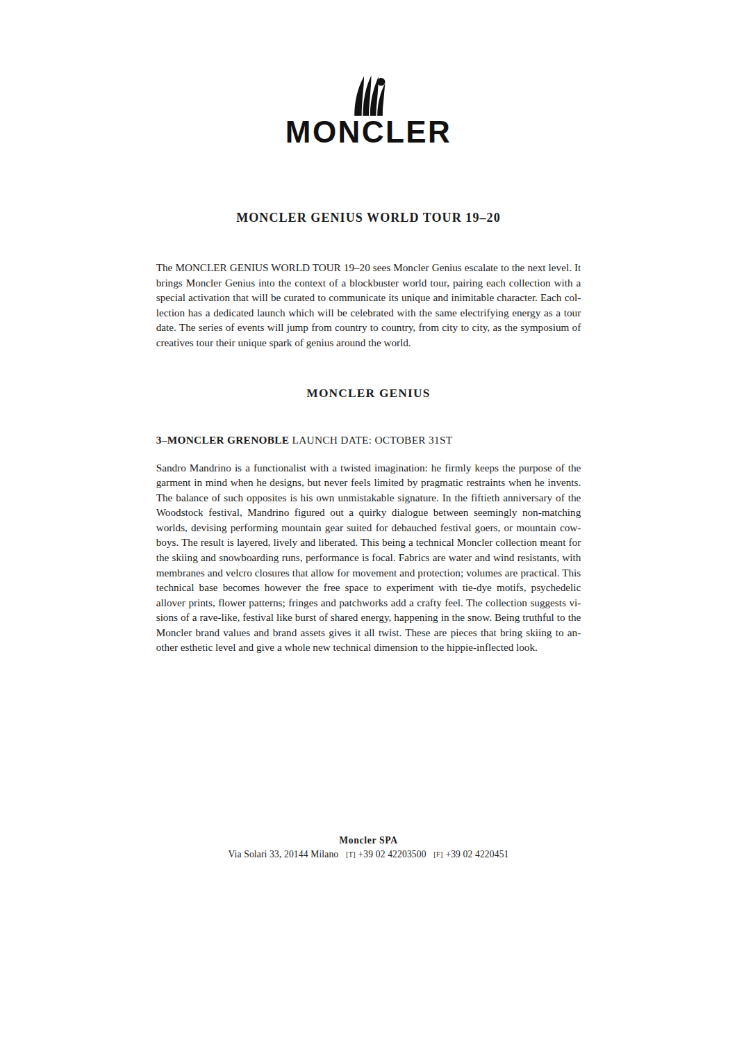MONCLER
Moncler Genius World Tour 19–20
The MONCLER GENIUS WORLD TOUR 19–20 sees Moncler Genius escalate to the next level. It brings Moncler Genius into the context of a blockbuster world tour, pairing each collection with a special activation that will be curated to communicate its unique and inimitable character. Each collection has a dedicated launch which will be celebrated with the same electrifying energy as a tour date. The series of events will jump from country to country, from city to city, as the symposium of creatives tour their unique spark of genius around the world.
Moncler Genius
3–Moncler Grenoble Launch date: October 31st
Sandro Mandrino is a functionalist with a twisted imagination: he firmly keeps the purpose of the garment in mind when he designs, but never feels limited by pragmatic restraints when he invents. The balance of such opposites is his own unmistakable signature. In the fiftieth anniversary of the Woodstock festival, Mandrino figured out a quirky dialogue between seemingly non-matching worlds, devising performing mountain gear suited for debauched festival goers, or mountain cowboys. The result is layered, lively and liberated. This being a technical Moncler collection meant for the skiing and snowboarding runs, performance is focal. Fabrics are water and wind resistants, with membranes and velcro closures that allow for movement and protection; volumes are practical. This technical base becomes however the free space to experiment with tie-dye motifs, psychedelic allover prints, flower patterns; fringes and patchworks add a crafty feel. The collection suggests visions of a rave-like, festival like burst of shared energy, happening in the snow. Being truthful to the Moncler brand values and brand assets gives it all twist. These are pieces that bring skiing to another esthetic level and give a whole new technical dimension to the hippie-inflected look.
Moncler SPA
Via Solari 33, 20144 Milano [T] +39 02 42203500 [F] +39 02 4220451